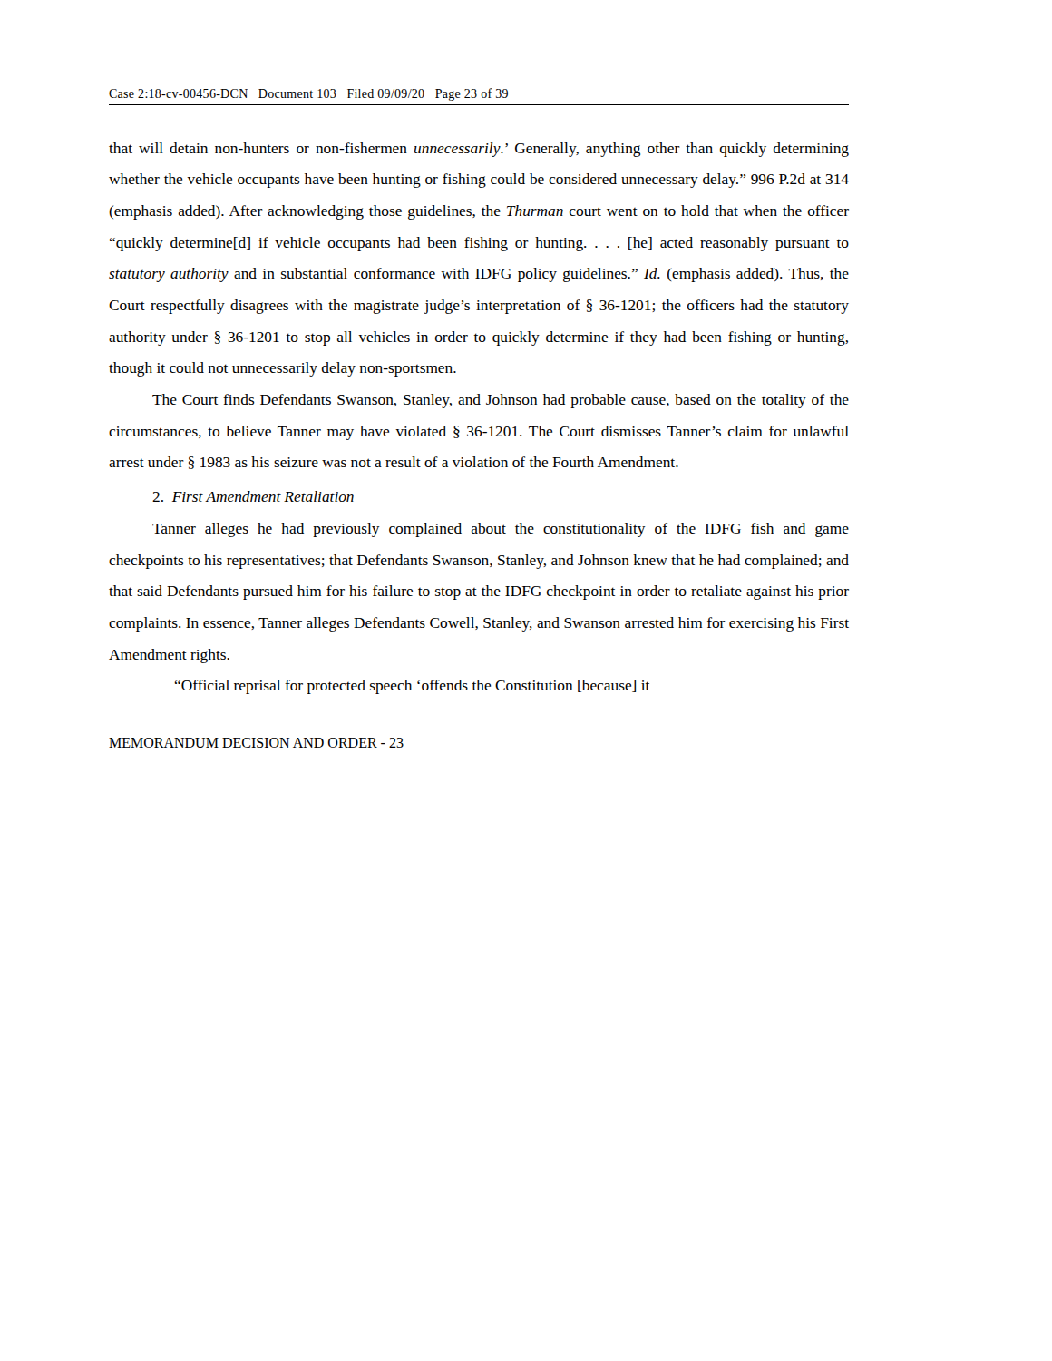Case 2:18-cv-00456-DCN Document 103 Filed 09/09/20 Page 23 of 39
that will detain non-hunters or non-fishermen unnecessarily.’ Generally, anything other than quickly determining whether the vehicle occupants have been hunting or fishing could be considered unnecessary delay.” 996 P.2d at 314 (emphasis added). After acknowledging those guidelines, the Thurman court went on to hold that when the officer “quickly determine[d] if vehicle occupants had been fishing or hunting. . . . [he] acted reasonably pursuant to statutory authority and in substantial conformance with IDFG policy guidelines.” Id. (emphasis added). Thus, the Court respectfully disagrees with the magistrate judge’s interpretation of § 36-1201; the officers had the statutory authority under § 36-1201 to stop all vehicles in order to quickly determine if they had been fishing or hunting, though it could not unnecessarily delay non-sportsmen.
The Court finds Defendants Swanson, Stanley, and Johnson had probable cause, based on the totality of the circumstances, to believe Tanner may have violated § 36-1201. The Court dismisses Tanner’s claim for unlawful arrest under § 1983 as his seizure was not a result of a violation of the Fourth Amendment.
2. First Amendment Retaliation
Tanner alleges he had previously complained about the constitutionality of the IDFG fish and game checkpoints to his representatives; that Defendants Swanson, Stanley, and Johnson knew that he had complained; and that said Defendants pursued him for his failure to stop at the IDFG checkpoint in order to retaliate against his prior complaints. In essence, Tanner alleges Defendants Cowell, Stanley, and Swanson arrested him for exercising his First Amendment rights.
“Official reprisal for protected speech ‘offends the Constitution [because] it
MEMORANDUM DECISION AND ORDER - 23